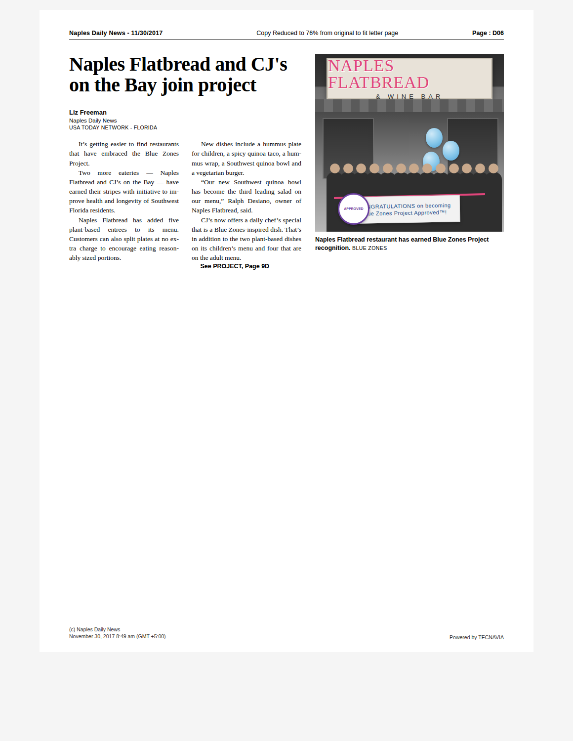Naples Daily News - 11/30/2017
Copy Reduced to 76% from original to fit letter page
Page : D06
Naples Flatbread and CJ's on the Bay join project
Liz Freeman
Naples Daily News
USA TODAY NETWORK - FLORIDA
It’s getting easier to find restaurants that have embraced the Blue Zones Project.
Two more eateries — Naples Flatbread and CJ’s on the Bay — have earned their stripes with initiative to improve health and longevity of Southwest Florida residents.
Naples Flatbread has added five plant-based entrees to its menu. Customers can also split plates at no extra charge to encourage eating reasonably sized portions.
New dishes include a hummus plate for children, a spicy quinoa taco, a hummus wrap, a Southwest quinoa bowl and a vegetarian burger.
“Our new Southwest quinoa bowl has become the third leading salad on our menu,” Ralph Desiano, owner of Naples Flatbread, said.
CJ’s now offers a daily chef’s special that is a Blue Zones-inspired dish. That’s in addition to the two plant-based dishes on its children’s menu and four that are on the adult menu.
See PROJECT, Page 9D
NAPLES FLATBREAD
& WINE BAR
CONGRATULATIONS on becoming
Blue Zones Project Approved™!
APPROVED
Naples Flatbread restaurant has earned Blue Zones Project recognition. BLUE ZONES
(c) Naples Daily News
November 30, 2017 8:49 am (GMT +5:00)
Powered by TECNAVIA